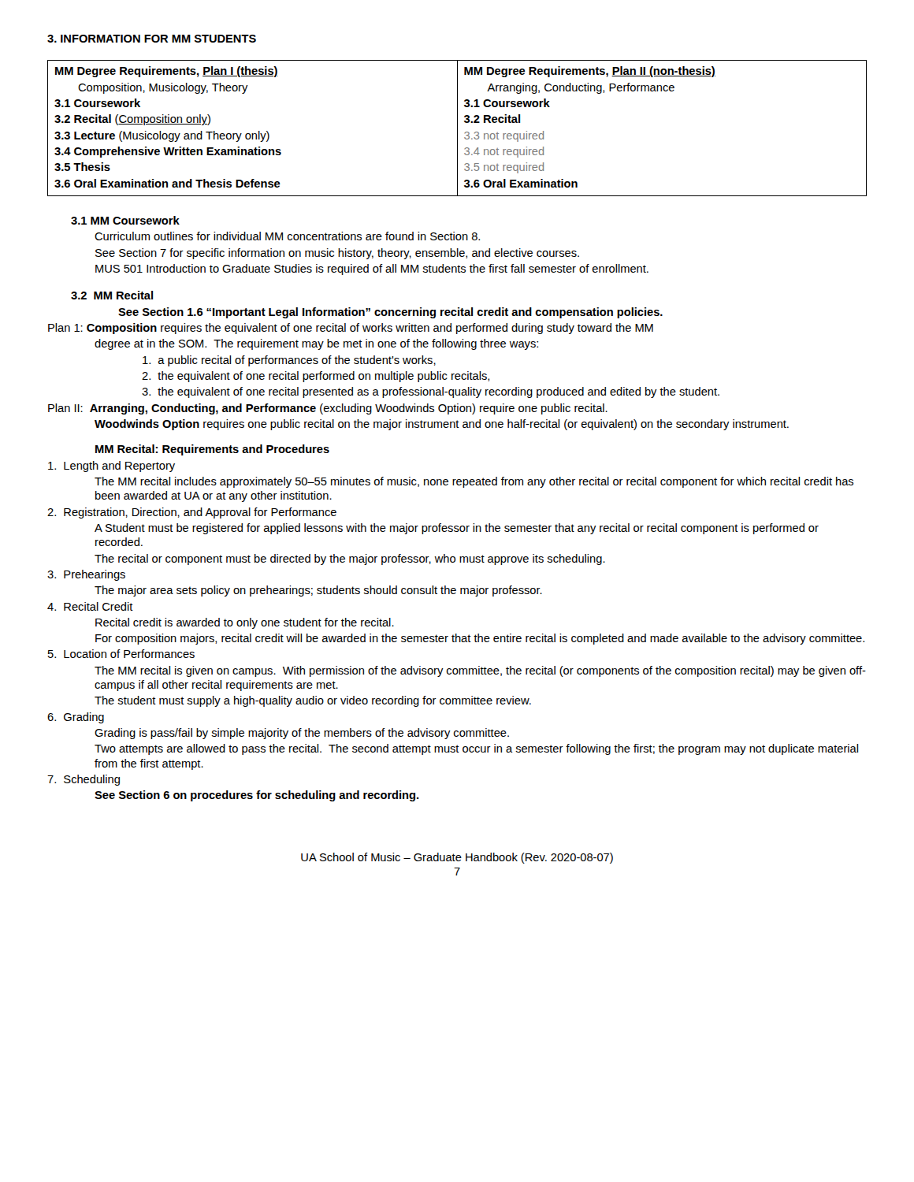3. INFORMATION FOR MM STUDENTS
| MM Degree Requirements, Plan I (thesis) Composition, Musicology, Theory 3.1 Coursework 3.2 Recital ( Composition only ) 3.3 Lecture (Musicology and Theory only) 3.4 Comprehensive Written Examinations 3.5 Thesis 3.6 Oral Examination and Thesis Defense | MM Degree Requirements, Plan II (non-thesis) Arranging, Conducting, Performance 3.1 Coursework 3.2 Recital 3.3 not required 3.4 not required 3.5 not required 3.6 Oral Examination |
3.1 MM Coursework
Curriculum outlines for individual MM concentrations are found in Section 8.
See Section 7 for specific information on music history, theory, ensemble, and elective courses.
MUS 501 Introduction to Graduate Studies is required of all MM students the first fall semester of enrollment.
3.2 MM Recital
See Section 1.6 “Important Legal Information” concerning recital credit and compensation policies.
Plan 1: Composition requires the equivalent of one recital of works written and performed during study toward the MM
degree at in the SOM. The requirement may be met in one of the following three ways:
1. a public recital of performances of the student's works,
2. the equivalent of one recital performed on multiple public recitals,
3. the equivalent of one recital presented as a professional-quality recording produced and edited by the student.
Plan II: Arranging, Conducting, and Performance (excluding Woodwinds Option) require one public recital.
Woodwinds Option requires one public recital on the major instrument and one half-recital (or equivalent) on the secondary instrument.
MM Recital: Requirements and Procedures
1. Length and Repertory
The MM recital includes approximately 50–55 minutes of music, none repeated from any other recital or recital component for which recital credit has been awarded at UA or at any other institution.
2. Registration, Direction, and Approval for Performance
A Student must be registered for applied lessons with the major professor in the semester that any recital or recital component is performed or recorded.
The recital or component must be directed by the major professor, who must approve its scheduling.
3. Prehearings
The major area sets policy on prehearings; students should consult the major professor.
4. Recital Credit
Recital credit is awarded to only one student for the recital.
For composition majors, recital credit will be awarded in the semester that the entire recital is completed and made available to the advisory committee.
5. Location of Performances
The MM recital is given on campus. With permission of the advisory committee, the recital (or components of the composition recital) may be given off-campus if all other recital requirements are met.
The student must supply a high-quality audio or video recording for committee review.
6. Grading
Grading is pass/fail by simple majority of the members of the advisory committee.
Two attempts are allowed to pass the recital. The second attempt must occur in a semester following the first; the program may not duplicate material from the first attempt.
7. Scheduling
See Section 6 on procedures for scheduling and recording.
UA School of Music – Graduate Handbook (Rev. 2020-08-07)
7